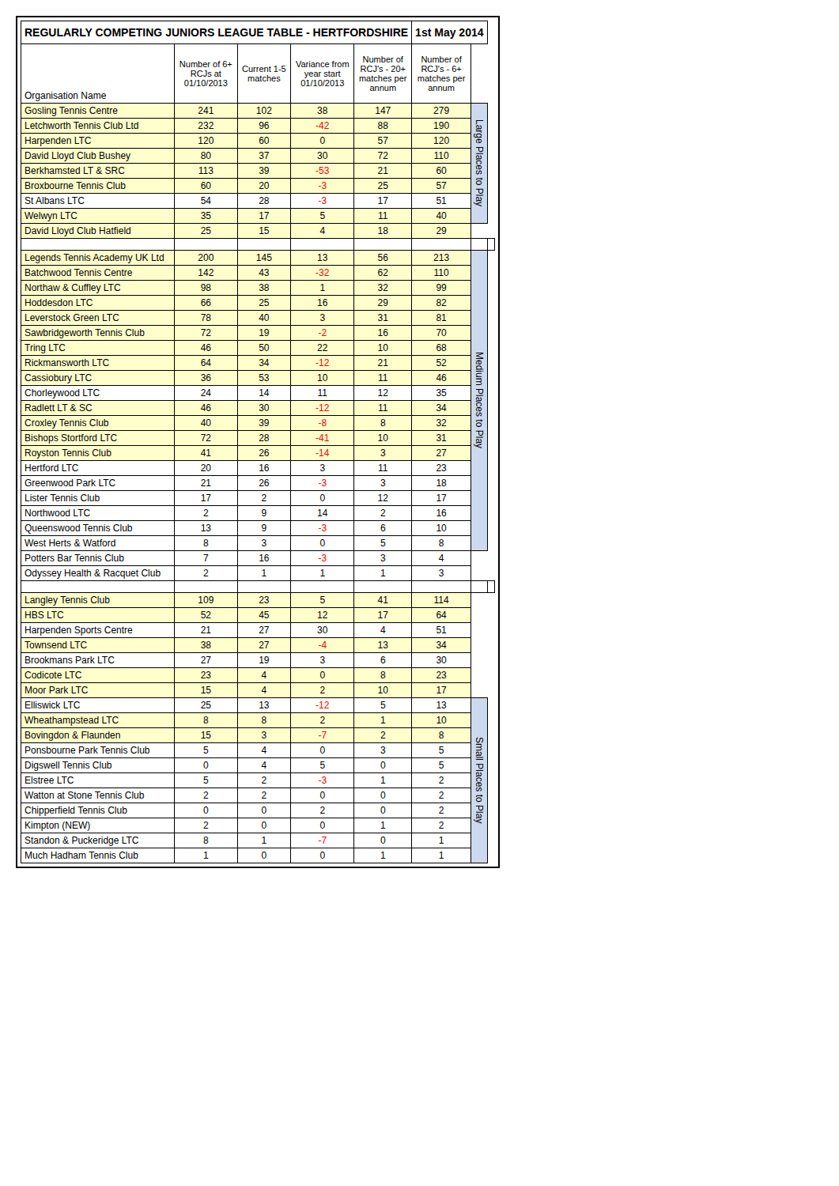| REGULARLY COMPETING JUNIORS LEAGUE TABLE - HERTFORDSHIRE | 1st May 2014 | |
| Organisation Name | Number of 6+ RCJs at 01/10/2013 | Current 1-5 matches | Variance from year start 01/10/2013 | Number of RCJ's - 20+ matches per annum | Number of RCJ's - 6+ matches per annum | | |
| Gosling Tennis Centre | 241 | 102 | 38 | 147 | 279 | Large Places to Play | |
| Letchworth Tennis Club Ltd | 232 | 96 | -42 | 88 | 190 | |
| Harpenden LTC | 120 | 60 | 0 | 57 | 120 | |
| David Lloyd Club Bushey | 80 | 37 | 30 | 72 | 110 | |
| Berkhamsted LT & SRC | 113 | 39 | -53 | 21 | 60 | |
| Broxbourne Tennis Club | 60 | 20 | -3 | 25 | 57 | |
| St Albans LTC | 54 | 28 | -3 | 17 | 51 | |
| Welwyn LTC | 35 | 17 | 5 | 11 | 40 | |
| David Lloyd Club Hatfield | 25 | 15 | 4 | 18 | 29 | | |
| Legends Tennis Academy UK Ltd | 200 | 145 | 13 | 56 | 213 | Medium Places to Play | |
| Batchwood Tennis Centre | 142 | 43 | -32 | 62 | 110 | |
| Northaw & Cuffley LTC | 98 | 38 | 1 | 32 | 99 | |
| Hoddesdon LTC | 66 | 25 | 16 | 29 | 82 | |
| Leverstock Green LTC | 78 | 40 | 3 | 31 | 81 | |
| Sawbridgeworth Tennis Club | 72 | 19 | -2 | 16 | 70 | |
| Tring LTC | 46 | 50 | 22 | 10 | 68 | |
| Rickmansworth LTC | 64 | 34 | -12 | 21 | 52 | |
| Cassiobury LTC | 36 | 53 | 10 | 11 | 46 | |
| Chorleywood LTC | 24 | 14 | 11 | 12 | 35 | |
| Radlett LT & SC | 46 | 30 | -12 | 11 | 34 | |
| Croxley Tennis Club | 40 | 39 | -8 | 8 | 32 | |
| Bishops Stortford LTC | 72 | 28 | -41 | 10 | 31 | |
| Royston Tennis Club | 41 | 26 | -14 | 3 | 27 | |
| Hertford LTC | 20 | 16 | 3 | 11 | 23 | |
| Greenwood Park LTC | 21 | 26 | -3 | 3 | 18 | |
| Lister Tennis Club | 17 | 2 | 0 | 12 | 17 | |
| Northwood LTC | 2 | 9 | 14 | 2 | 16 | |
| Queenswood Tennis Club | 13 | 9 | -3 | 6 | 10 | |
| West Herts & Watford | 8 | 3 | 0 | 5 | 8 | |
| Potters Bar Tennis Club | 7 | 16 | -3 | 3 | 4 | | |
| Odyssey Health & Racquet Club | 2 | 1 | 1 | 1 | 3 | | |
| Langley Tennis Club | 109 | 23 | 5 | 41 | 114 | | |
| HBS LTC | 52 | 45 | 12 | 17 | 64 | | |
| Harpenden Sports Centre | 21 | 27 | 30 | 4 | 51 | | |
| Townsend LTC | 38 | 27 | -4 | 13 | 34 | | |
| Brookmans Park LTC | 27 | 19 | 3 | 6 | 30 | | |
| Codicote LTC | 23 | 4 | 0 | 8 | 23 | | |
| Moor Park LTC | 15 | 4 | 2 | 10 | 17 | | |
| Elliswick LTC | 25 | 13 | -12 | 5 | 13 | Small Places to Play | |
| Wheathampstead LTC | 8 | 8 | 2 | 1 | 10 | |
| Bovingdon & Flaunden | 15 | 3 | -7 | 2 | 8 | |
| Ponsbourne Park Tennis Club | 5 | 4 | 0 | 3 | 5 | |
| Digswell Tennis Club | 0 | 4 | 5 | 0 | 5 | |
| Elstree LTC | 5 | 2 | -3 | 1 | 2 | |
| Watton at Stone Tennis Club | 2 | 2 | 0 | 0 | 2 | |
| Chipperfield Tennis Club | 0 | 0 | 2 | 0 | 2 | |
| Kimpton (NEW) | 2 | 0 | 0 | 1 | 2 | |
| Standon & Puckeridge LTC | 8 | 1 | -7 | 0 | 1 | |
| Much Hadham Tennis Club | 1 | 0 | 0 | 1 | 1 | |